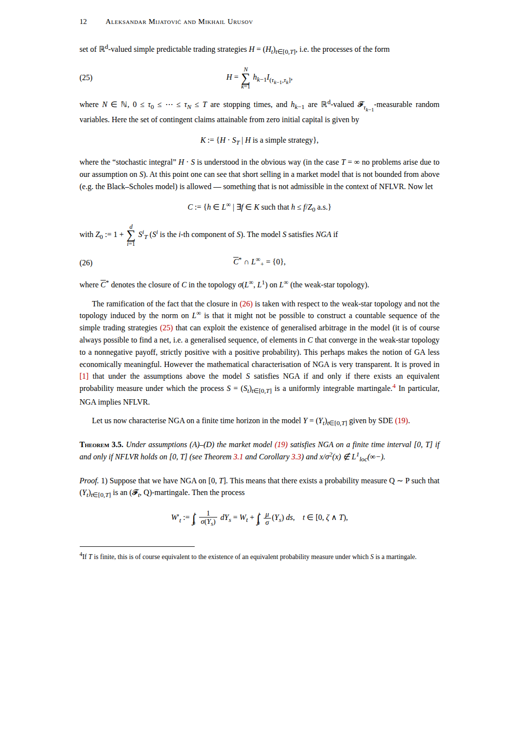12 Aleksandar Mijatović and Mikhail Urusov
set of ℝd-valued simple predictable trading strategies H = (Ht)t∈[0,T], i.e. the processes of the form
(25) H = N∑k=1 hk−1I(τk−1,τk],
where N ∈ ℕ, 0 ≤ τ0 ≤ ⋯ ≤ τN ≤ T are stopping times, and hk−1 are ℝd-valued 𝓕τk−1-measurable random variables. Here the set of contingent claims attainable from zero initial capital is given by
K := {H · ST | H is a simple strategy},
where the “stochastic integral” H · S is understood in the obvious way (in the case T = ∞ no problems arise due to our assumption on S). At this point one can see that short selling in a market model that is not bounded from above (e.g. the Black–Scholes model) is allowed — something that is not admissible in the context of NFLVR. Now let
C := {h ∈ L∞ | ∃f ∈ K such that h ≤ f/Z0 a.s.}
with Z0 := 1 + d∑i=1 SiT (Si is the i-th component of S). The model S satisfies NGA if
(26) C* ∩ L∞+ = {0},
where C* denotes the closure of C in the topology σ(L∞, L1) on L∞ (the weak-star topology).
The ramification of the fact that the closure in (26) is taken with respect to the weak-star topology and not the topology induced by the norm on L∞ is that it might not be possible to construct a countable sequence of the simple trading strategies (25) that can exploit the existence of generalised arbitrage in the model (it is of course always possible to find a net, i.e. a generalised sequence, of elements in C that converge in the weak-star topology to a nonnegative payoff, strictly positive with a positive probability). This perhaps makes the notion of GA less economically meaningful. However the mathematical characterisation of NGA is very transparent. It is proved in [1] that under the assumptions above the model S satisfies NGA if and only if there exists an equivalent probability measure under which the process S = (St)t∈[0,T] is a uniformly integrable martingale.4 In particular, NGA implies NFLVR.
Let us now characterise NGA on a finite time horizon in the model Y = (Yt)t∈[0,T] given by SDE (19).
Theorem 3.5. Under assumptions (A)–(D) the market model (19) satisfies NGA on a finite time interval [0, T] if and only if NFLVR holds on [0, T] (see Theorem 3.1 and Corollary 3.3) and x/σ2(x) ∉ L1loc(∞−).
Proof. 1) Suppose that we have NGA on [0, T]. This means that there exists a probability measure Q ∼ P such that (Yt)t∈[0,T] is an (𝓕t, Q)-martingale. Then the process
W′t := t∫0 1 σ(Ys) dYs = Wt + t∫0 μσ(Ys) ds, t ∈ [0, ζ ∧ T),
4If T is finite, this is of course equivalent to the existence of an equivalent probability measure under which S is a martingale.